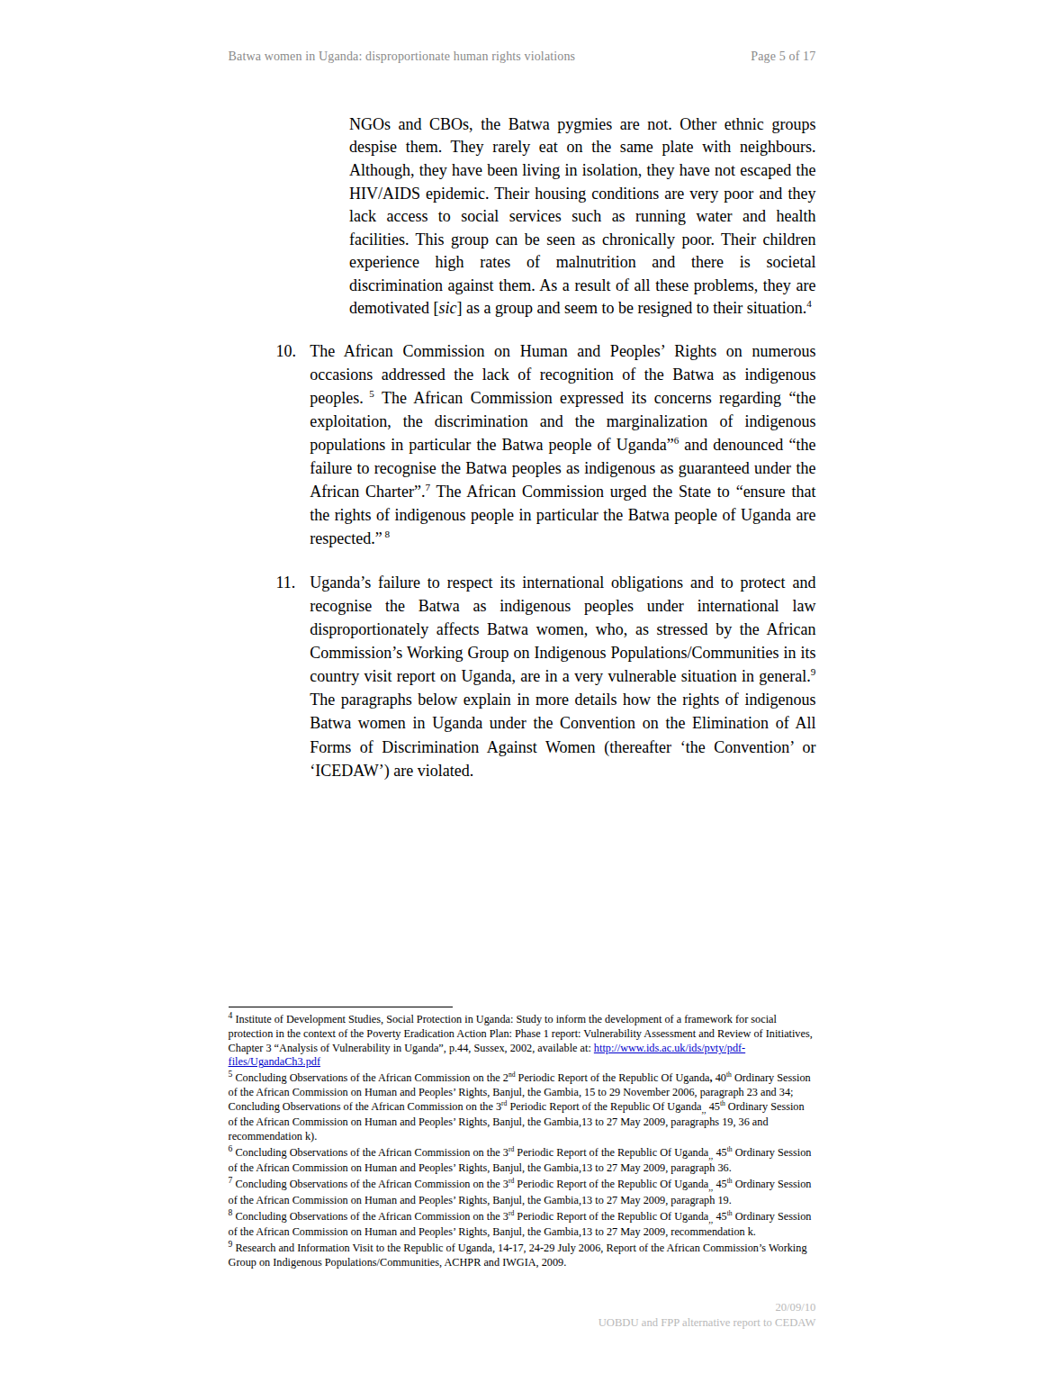Batwa women in Uganda: disproportionate human rights violations
Page 5 of 17
NGOs and CBOs, the Batwa pygmies are not. Other ethnic groups despise them. They rarely eat on the same plate with neighbours. Although, they have been living in isolation, they have not escaped the HIV/AIDS epidemic. Their housing conditions are very poor and they lack access to social services such as running water and health facilities. This group can be seen as chronically poor. Their children experience high rates of malnutrition and there is societal discrimination against them. As a result of all these problems, they are demotivated [sic] as a group and seem to be resigned to their situation.4
10. The African Commission on Human and Peoples’ Rights on numerous occasions addressed the lack of recognition of the Batwa as indigenous peoples. 5 The African Commission expressed its concerns regarding “the exploitation, the discrimination and the marginalization of indigenous populations in particular the Batwa people of Uganda”6 and denounced “the failure to recognise the Batwa peoples as indigenous as guaranteed under the African Charter”.7 The African Commission urged the State to “ensure that the rights of indigenous people in particular the Batwa people of Uganda are respected.” 8
11. Uganda’s failure to respect its international obligations and to protect and recognise the Batwa as indigenous peoples under international law disproportionately affects Batwa women, who, as stressed by the African Commission’s Working Group on Indigenous Populations/Communities in its country visit report on Uganda, are in a very vulnerable situation in general.9 The paragraphs below explain in more details how the rights of indigenous Batwa women in Uganda under the Convention on the Elimination of All Forms of Discrimination Against Women (thereafter ‘the Convention’ or ‘ICEDAW’) are violated.
4 Institute of Development Studies, Social Protection in Uganda: Study to inform the development of a framework for social protection in the context of the Poverty Eradication Action Plan: Phase 1 report: Vulnerability Assessment and Review of Initiatives, Chapter 3 “Analysis of Vulnerability in Uganda”, p.44, Sussex, 2002, available at: http://www.ids.ac.uk/ids/pvty/pdf-files/UgandaCh3.pdf
5 Concluding Observations of the African Commission on the 2nd Periodic Report of the Republic Of Uganda, 40th Ordinary Session of the African Commission on Human and Peoples’ Rights, Banjul, the Gambia, 15 to 29 November 2006, paragraph 23 and 34; Concluding Observations of the African Commission on the 3rd Periodic Report of the Republic Of Uganda,, 45th Ordinary Session of the African Commission on Human and Peoples’ Rights, Banjul, the Gambia,13 to 27 May 2009, paragraphs 19, 36 and recommendation k).
6 Concluding Observations of the African Commission on the 3rd Periodic Report of the Republic Of Uganda,, 45th Ordinary Session of the African Commission on Human and Peoples’ Rights, Banjul, the Gambia,13 to 27 May 2009, paragraph 36.
7 Concluding Observations of the African Commission on the 3rd Periodic Report of the Republic Of Uganda,, 45th Ordinary Session of the African Commission on Human and Peoples’ Rights, Banjul, the Gambia,13 to 27 May 2009, paragraph 19.
8 Concluding Observations of the African Commission on the 3rd Periodic Report of the Republic Of Uganda,, 45th Ordinary Session of the African Commission on Human and Peoples’ Rights, Banjul, the Gambia,13 to 27 May 2009, recommendation k.
9 Research and Information Visit to the Republic of Uganda, 14-17, 24-29 July 2006, Report of the African Commission’s Working Group on Indigenous Populations/Communities, ACHPR and IWGIA, 2009.
20/09/10
UOBDU and FPP alternative report to CEDAW